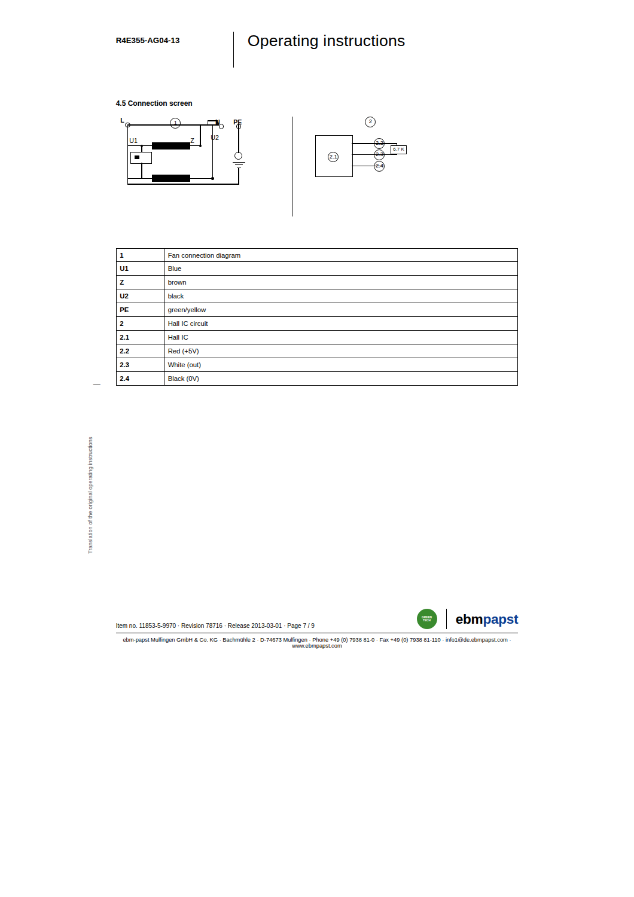R4E355-AG04-13
Operating instructions
4.5 Connection screen
L N PE 1 U1 Z U2
2 2.1 2.2 2.3 2.4 6.7 K
| 1 | Fan connection diagram |
| U1 | Blue |
| Z | brown |
| U2 | black |
| PE | green/yellow |
| 2 | Hall IC circuit |
| 2.1 | Hall IC |
| 2.2 | Red (+5V) |
| 2.3 | White (out) |
| 2.4 | Black (0V) |
—
Translation of the original operating instructions
Item no. 11853-5-9970 · Revision 78716 · Release 2013-03-01 · Page 7 / 9
GREEN TECH
ebm papst
ebm-papst Mulfingen GmbH & Co. KG · Bachmühle 2 · D-74673 Mulfingen · Phone +49 (0) 7938 81-0 · Fax +49 (0) 7938 81-110 · info1@de.ebmpapst.com · www.ebmpapst.com